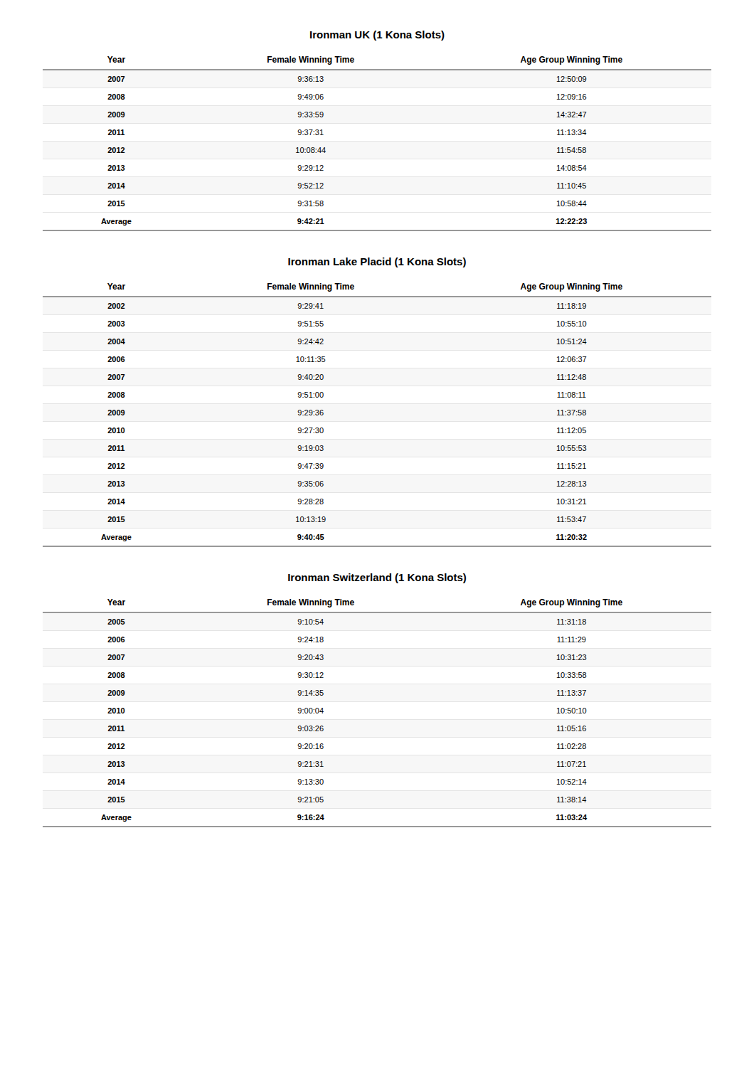Ironman UK (1 Kona Slots)
| Year | Female Winning Time | Age Group Winning Time |
| --- | --- | --- |
| 2007 | 9:36:13 | 12:50:09 |
| 2008 | 9:49:06 | 12:09:16 |
| 2009 | 9:33:59 | 14:32:47 |
| 2011 | 9:37:31 | 11:13:34 |
| 2012 | 10:08:44 | 11:54:58 |
| 2013 | 9:29:12 | 14:08:54 |
| 2014 | 9:52:12 | 11:10:45 |
| 2015 | 9:31:58 | 10:58:44 |
| Average | 9:42:21 | 12:22:23 |
Ironman Lake Placid (1 Kona Slots)
| Year | Female Winning Time | Age Group Winning Time |
| --- | --- | --- |
| 2002 | 9:29:41 | 11:18:19 |
| 2003 | 9:51:55 | 10:55:10 |
| 2004 | 9:24:42 | 10:51:24 |
| 2006 | 10:11:35 | 12:06:37 |
| 2007 | 9:40:20 | 11:12:48 |
| 2008 | 9:51:00 | 11:08:11 |
| 2009 | 9:29:36 | 11:37:58 |
| 2010 | 9:27:30 | 11:12:05 |
| 2011 | 9:19:03 | 10:55:53 |
| 2012 | 9:47:39 | 11:15:21 |
| 2013 | 9:35:06 | 12:28:13 |
| 2014 | 9:28:28 | 10:31:21 |
| 2015 | 10:13:19 | 11:53:47 |
| Average | 9:40:45 | 11:20:32 |
Ironman Switzerland (1 Kona Slots)
| Year | Female Winning Time | Age Group Winning Time |
| --- | --- | --- |
| 2005 | 9:10:54 | 11:31:18 |
| 2006 | 9:24:18 | 11:11:29 |
| 2007 | 9:20:43 | 10:31:23 |
| 2008 | 9:30:12 | 10:33:58 |
| 2009 | 9:14:35 | 11:13:37 |
| 2010 | 9:00:04 | 10:50:10 |
| 2011 | 9:03:26 | 11:05:16 |
| 2012 | 9:20:16 | 11:02:28 |
| 2013 | 9:21:31 | 11:07:21 |
| 2014 | 9:13:30 | 10:52:14 |
| 2015 | 9:21:05 | 11:38:14 |
| Average | 9:16:24 | 11:03:24 |